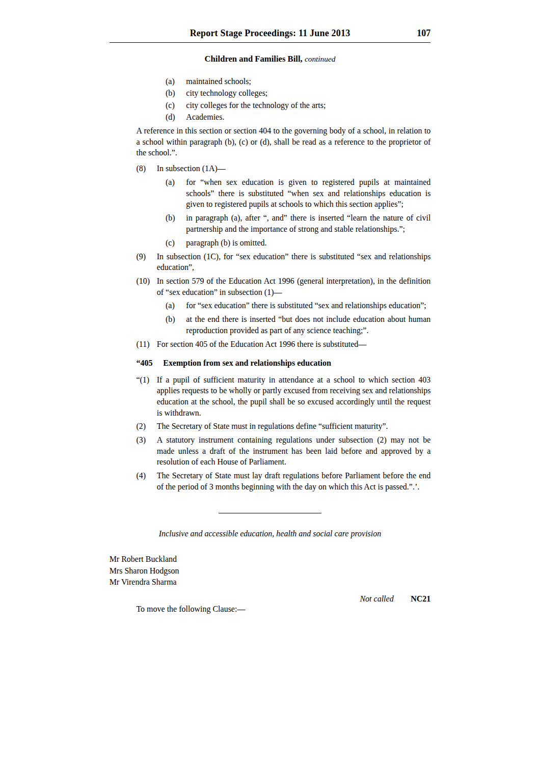Report Stage Proceedings: 11 June 2013
107
Children and Families Bill, continued
(a) maintained schools;
(b) city technology colleges;
(c) city colleges for the technology of the arts;
(d) Academies.
A reference in this section or section 404 to the governing body of a school, in relation to a school within paragraph (b), (c) or (d), shall be read as a reference to the proprietor of the school.”.
(8) In subsection (1A)—
(a) for “when sex education is given to registered pupils at maintained schools” there is substituted “when sex and relationships education is given to registered pupils at schools to which this section applies”;
(b) in paragraph (a), after “, and” there is inserted “learn the nature of civil partnership and the importance of strong and stable relationships.”;
(c) paragraph (b) is omitted.
(9) In subsection (1C), for “sex education” there is substituted “sex and relationships education”,
(10) In section 579 of the Education Act 1996 (general interpretation), in the definition of “sex education” in subsection (1)—
(a) for “sex education” there is substituted “sex and relationships education”;
(b) at the end there is inserted “but does not include education about human reproduction provided as part of any science teaching;”.
(11) For section 405 of the Education Act 1996 there is substituted—
“405 Exemption from sex and relationships education
“(1) If a pupil of sufficient maturity in attendance at a school to which section 403 applies requests to be wholly or partly excused from receiving sex and relationships education at the school, the pupil shall be so excused accordingly until the request is withdrawn.
(2) The Secretary of State must in regulations define “sufficient maturity”.
(3) A statutory instrument containing regulations under subsection (2) may not be made unless a draft of the instrument has been laid before and approved by a resolution of each House of Parliament.
(4) The Secretary of State must lay draft regulations before Parliament before the end of the period of 3 months beginning with the day on which this Act is passed.”.’.
Inclusive and accessible education, health and social care provision
Mr Robert Buckland
Mrs Sharon Hodgson
Mr Virendra Sharma
Not called NC21
To move the following Clause:—